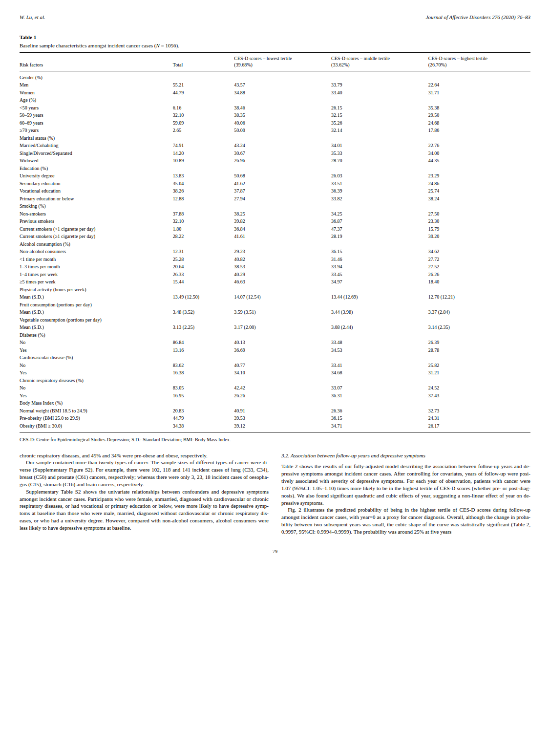W. Lu, et al. Journal of Affective Disorders 276 (2020) 76–83
Table 1
Baseline sample characteristics amongst incident cancer cases (N = 1056).
| Risk factors | Total | CES-D scores – lowest tertile (39.68%) | CES-D scores – middle tertile (33.62%) | CES-D scores – highest tertile (26.70%) |
| --- | --- | --- | --- | --- |
| Gender (%) | | | | |
| Men | 55.21 | 43.57 | 33.79 | 22.64 |
| Women | 44.79 | 34.88 | 33.40 | 31.71 |
| Age (%) | | | | |
| <50 years | 6.16 | 38.46 | 26.15 | 35.38 |
| 50–59 years | 32.10 | 38.35 | 32.15 | 29.50 |
| 60–69 years | 59.09 | 40.06 | 35.26 | 24.68 |
| ≥70 years | 2.65 | 50.00 | 32.14 | 17.86 |
| Marital status (%) | | | | |
| Married/Cohabiting | 74.91 | 43.24 | 34.01 | 22.76 |
| Single/Divorced/Separated | 14.20 | 30.67 | 35.33 | 34.00 |
| Widowed | 10.89 | 26.96 | 28.70 | 44.35 |
| Education (%) | | | | |
| University degree | 13.83 | 50.68 | 26.03 | 23.29 |
| Secondary education | 35.04 | 41.62 | 33.51 | 24.86 |
| Vocational education | 38.26 | 37.87 | 36.39 | 25.74 |
| Primary education or below | 12.88 | 27.94 | 33.82 | 38.24 |
| Smoking (%) | | | | |
| Non-smokers | 37.88 | 38.25 | 34.25 | 27.50 |
| Previous smokers | 32.10 | 39.82 | 36.87 | 23.30 |
| Current smokers (<1 cigarette per day) | 1.80 | 36.84 | 47.37 | 15.79 |
| Current smokers (≥1 cigarette per day) | 28.22 | 41.61 | 28.19 | 30.20 |
| Alcohol consumption (%) | | | | |
| Non-alcohol consumers | 12.31 | 29.23 | 36.15 | 34.62 |
| <1 time per month | 25.28 | 40.82 | 31.46 | 27.72 |
| 1–3 times per month | 20.64 | 38.53 | 33.94 | 27.52 |
| 1–4 times per week | 26.33 | 40.29 | 33.45 | 26.26 |
| ≥5 times per week | 15.44 | 46.63 | 34.97 | 18.40 |
| Physical activity (hours per week) | | | | |
| Mean (S.D.) | 13.49 (12.50) | 14.07 (12.54) | 13.44 (12.69) | 12.70 (12.21) |
| Fruit consumption (portions per day) | | | | |
| Mean (S.D.) | 3.48 (3.52) | 3.59 (3.51) | 3.44 (3.98) | 3.37 (2.84) |
| Vegetable consumption (portions per day) | | | | |
| Mean (S.D.) | 3.13 (2.25) | 3.17 (2.00) | 3.08 (2.44) | 3.14 (2.35) |
| Diabetes (%) | | | | |
| No | 86.84 | 40.13 | 33.48 | 26.39 |
| Yes | 13.16 | 36.69 | 34.53 | 28.78 |
| Cardiovascular disease (%) | | | | |
| No | 83.62 | 40.77 | 33.41 | 25.82 |
| Yes | 16.38 | 34.10 | 34.68 | 31.21 |
| Chronic respiratory diseases (%) | | | | |
| No | 83.05 | 42.42 | 33.07 | 24.52 |
| Yes | 16.95 | 26.26 | 36.31 | 37.43 |
| Body Mass Index (%) | | | | |
| Normal weight (BMI 18.5 to 24.9) | 20.83 | 40.91 | 26.36 | 32.73 |
| Pre-obesity (BMI 25.0 to 29.9) | 44.79 | 39.53 | 36.15 | 24.31 |
| Obesity (BMI ≥ 30.0) | 34.38 | 39.12 | 34.71 | 26.17 |
CES-D: Centre for Epidemiological Studies-Depression; S.D.: Standard Deviation; BMI: Body Mass Index.
chronic respiratory diseases, and 45% and 34% were pre-obese and obese, respectively.
Our sample contained more than twenty types of cancer. The sample sizes of different types of cancer were diverse (Supplementary Figure S2). For example, there were 102, 118 and 141 incident cases of lung (C33, C34), breast (C50) and prostate (C61) cancers, respectively; whereas there were only 3, 23, 18 incident cases of oesophagus (C15), stomach (C16) and brain cancers, respectively.
Supplementary Table S2 shows the univariate relationships between confounders and depressive symptoms amongst incident cancer cases. Participants who were female, unmarried, diagnosed with cardiovascular or chronic respiratory diseases, or had vocational or primary education or below, were more likely to have depressive symptoms at baseline than those who were male, married, diagnosed without cardiovascular or chronic respiratory diseases, or who had a university degree. However, compared with non-alcohol consumers, alcohol consumers were less likely to have depressive symptoms at baseline.
3.2. Association between follow-up years and depressive symptoms
Table 2 shows the results of our fully-adjusted model describing the association between follow-up years and depressive symptoms amongst incident cancer cases. After controlling for covariates, years of follow-up were positively associated with severity of depressive symptoms. For each year of observation, patients with cancer were 1.07 (95%CI: 1.05–1.10) times more likely to be in the highest tertile of CES-D scores (whether pre- or post-diagnosis). We also found significant quadratic and cubic effects of year, suggesting a non-linear effect of year on depressive symptoms.
Fig. 2 illustrates the predicted probability of being in the highest tertile of CES-D scores during follow-up amongst incident cancer cases, with year=0 as a proxy for cancer diagnosis. Overall, although the change in probability between two subsequent years was small, the cubic shape of the curve was statistically significant (Table 2, 0.9997, 95%CI: 0.9994–0.9999). The probability was around 25% at five years
79